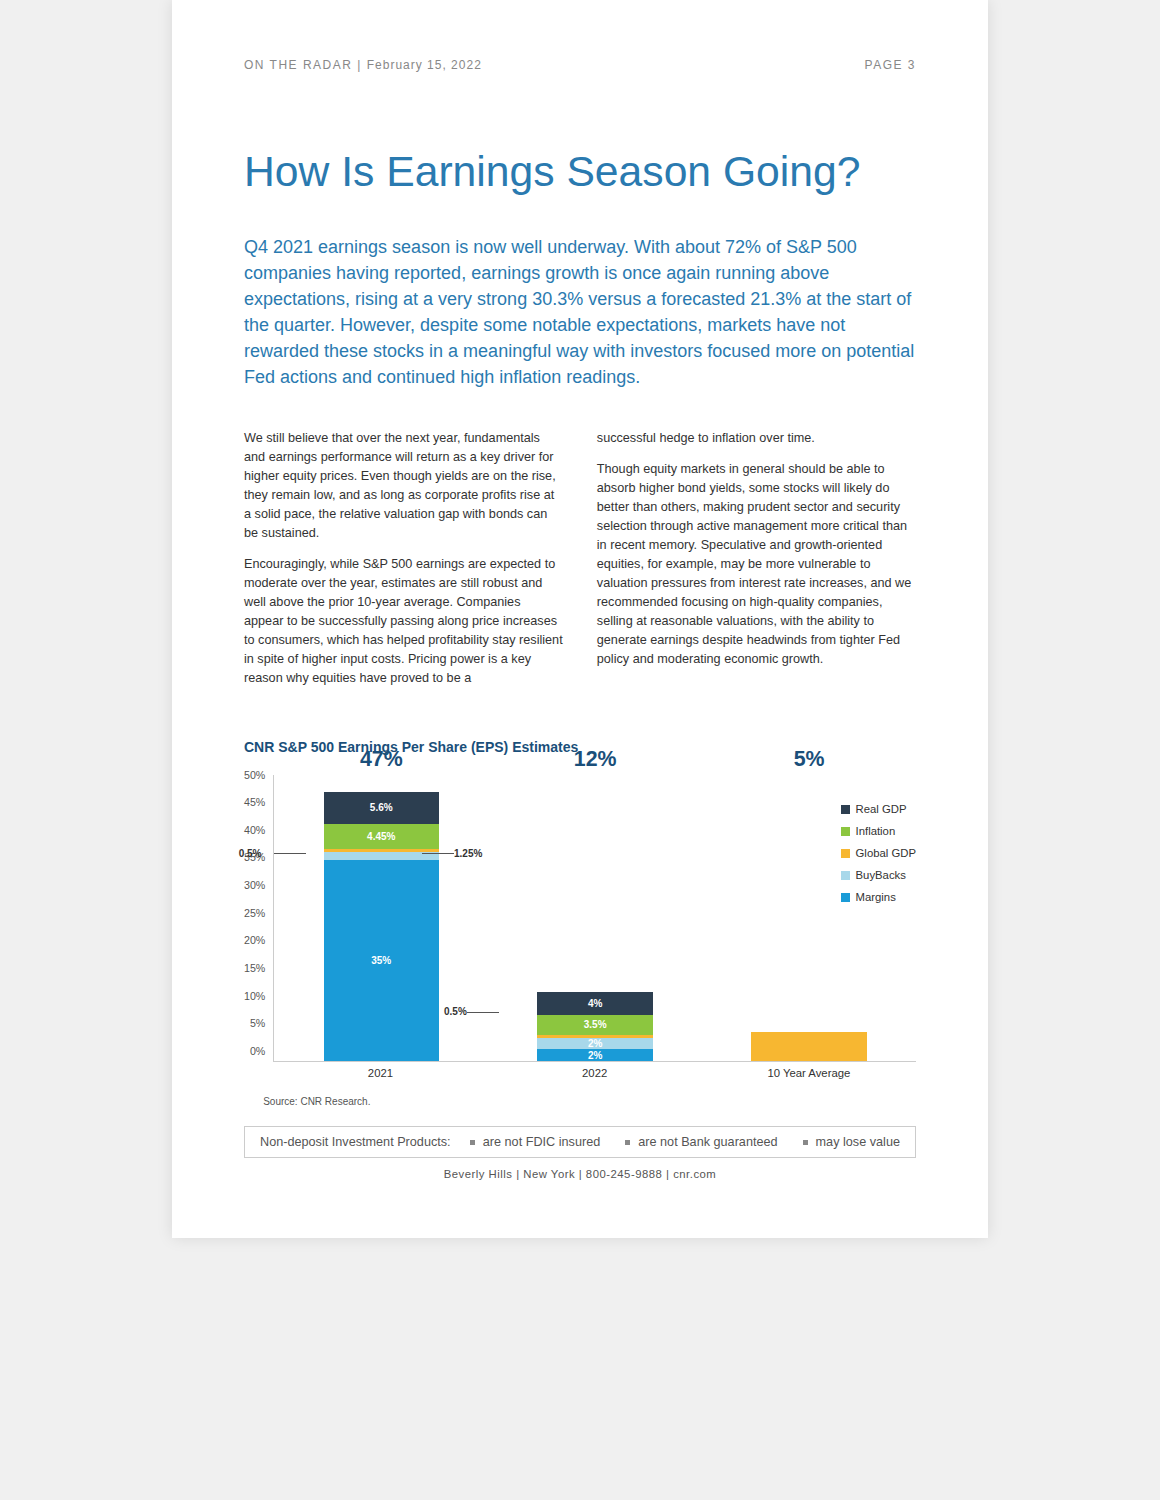On The Radar | February 15, 2022
Page 3
How Is Earnings Season Going?
Q4 2021 earnings season is now well underway. With about 72% of S&P 500 companies having reported, earnings growth is once again running above expectations, rising at a very strong 30.3% versus a forecasted 21.3% at the start of the quarter. However, despite some notable expectations, markets have not rewarded these stocks in a meaningful way with investors focused more on potential Fed actions and continued high inflation readings.
We still believe that over the next year, fundamentals and earnings performance will return as a key driver for higher equity prices. Even though yields are on the rise, they remain low, and as long as corporate profits rise at a solid pace, the relative valuation gap with bonds can be sustained.
Encouragingly, while S&P 500 earnings are expected to moderate over the year, estimates are still robust and well above the prior 10-year average. Companies appear to be successfully passing along price increases to consumers, which has helped profitability stay resilient in spite of higher input costs. Pricing power is a key reason why equities have proved to be a
successful hedge to inflation over time.
Though equity markets in general should be able to absorb higher bond yields, some stocks will likely do better than others, making prudent sector and security selection through active management more critical than in recent memory. Speculative and growth-oriented equities, for example, may be more vulnerable to valuation pressures from interest rate increases, and we recommended focusing on high-quality companies, selling at reasonable valuations, with the ability to generate earnings despite headwinds from tighter Fed policy and moderating economic growth.
CNR S&P 500 Earnings Per Share (EPS) Estimates
50% 45% 40% 35% 30% 25% 20% 15% 10% 5% 0%
47%
5.6%
4.45%
35%
12%
4%
3.5%
2%
2%
5%
0.5%
1.25%
0.5%
2021 2022 10 Year Average
Real GDP
Inflation
Global GDP
BuyBacks
Margins
Source: CNR Research.
Non-deposit Investment Products:
are not FDIC insured
are not Bank guaranteed
may lose value
Beverly Hills | New York | 800-245-9888 | cnr.com